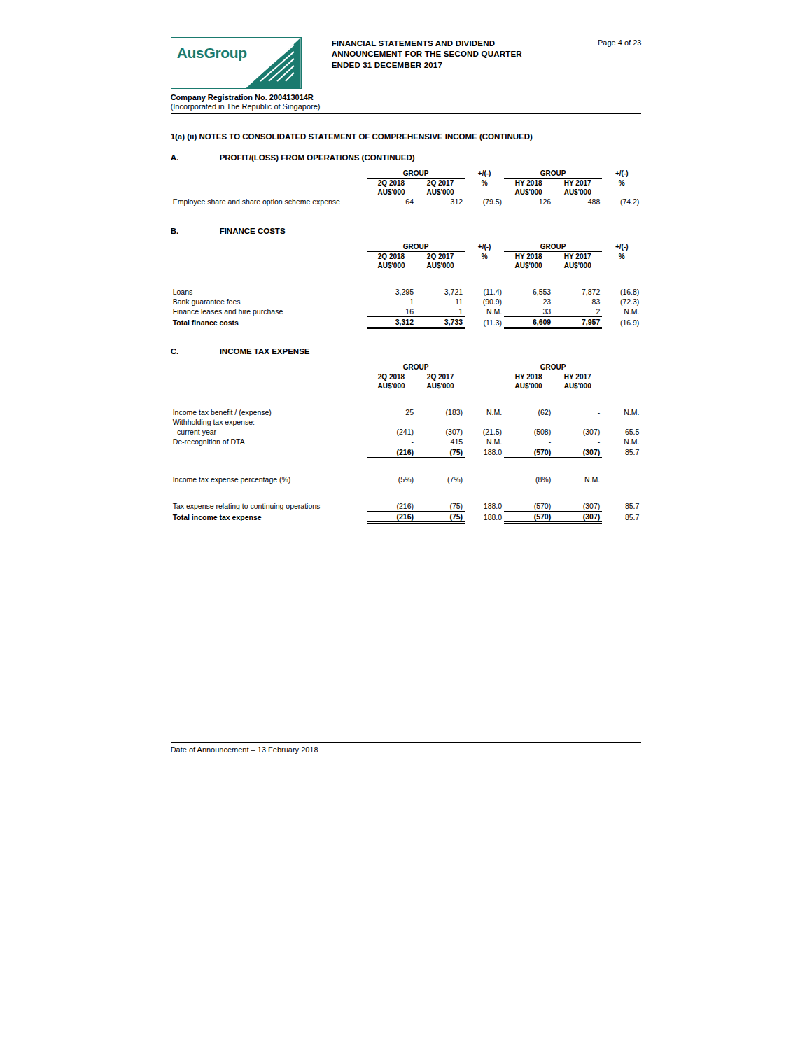AusGroup
FINANCIAL STATEMENTS AND DIVIDEND
ANNOUNCEMENT FOR THE SECOND QUARTER
ENDED 31 DECEMBER 2017
Page 4 of 23
Company Registration No. 200413014R
(Incorporated in The Republic of Singapore)
1(a) (ii) NOTES TO CONSOLIDATED STATEMENT OF COMPREHENSIVE INCOME (CONTINUED)
A. PROFIT/(LOSS) FROM OPERATIONS (CONTINUED)
| | GROUP | +/(-) | GROUP | +/(-) |
| | 2Q 2018 | 2Q 2017 | % | HY 2018 | HY 2017 | % |
| | AU$'000 | AU$'000 | | AU$'000 | AU$'000 | |
| Employee share and share option scheme expense | 64 | 312 | (79.5) | 126 | 488 | (74.2) |
B. FINANCE COSTS
| | GROUP | +/(-) | GROUP | +/(-) |
| | 2Q 2018 | 2Q 2017 | % | HY 2018 | HY 2017 | % |
| | AU$'000 | AU$'000 | | AU$'000 | AU$'000 | |
| Loans | 3,295 | 3,721 | (11.4) | 6,553 | 7,872 | (16.8) |
| Bank guarantee fees | 1 | 11 | (90.9) | 23 | 83 | (72.3) |
| Finance leases and hire purchase | 16 | 1 | N.M. | 33 | 2 | N.M. |
| Total finance costs | 3,312 | 3,733 | (11.3) | 6,609 | 7,957 | (16.9) |
C. INCOME TAX EXPENSE
| | GROUP | | GROUP | |
| | 2Q 2018 | 2Q 2017 | | HY 2018 | HY 2017 | |
| | AU$'000 | AU$'000 | | AU$'000 | AU$'000 | |
| Income tax benefit / (expense) | 25 | (183) | N.M. | (62) | - | N.M. |
| Withholding tax expense: | | | | | | |
| - current year | (241) | (307) | (21.5) | (508) | (307) | 65.5 |
| De-recognition of DTA | - | 415 | N.M. | - | - | N.M. |
| | (216) | (75) | 188.0 | (570) | (307) | 85.7 |
| Income tax expense percentage (%) | (5%) | (7%) | | (8%) | N.M. | |
| Tax expense relating to continuing operations | (216) | (75) | 188.0 | (570) | (307) | 85.7 |
| Total income tax expense | (216) | (75) | 188.0 | (570) | (307) | 85.7 |
Date of Announcement – 13 February 2018